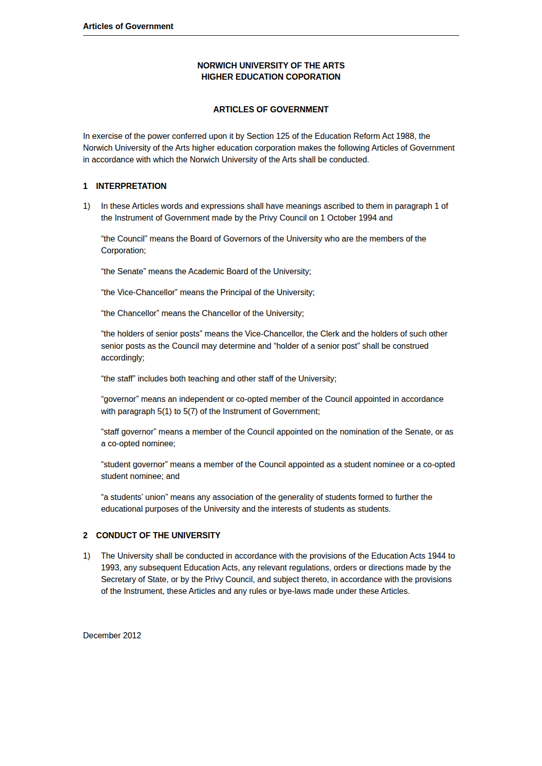Articles of Government
NORWICH UNIVERSITY OF THE ARTS
HIGHER EDUCATION COPORATION
ARTICLES OF GOVERNMENT
In exercise of the power conferred upon it by Section 125 of the Education Reform Act 1988, the Norwich University of the Arts higher education corporation makes the following Articles of Government in accordance with which the Norwich University of the Arts shall be conducted.
1 INTERPRETATION
1)
In these Articles words and expressions shall have meanings ascribed to them in paragraph 1 of the Instrument of Government made by the Privy Council on 1 October 1994 and
“the Council” means the Board of Governors of the University who are the members of the Corporation;
“the Senate” means the Academic Board of the University;
“the Vice-Chancellor” means the Principal of the University;
“the Chancellor” means the Chancellor of the University;
“the holders of senior posts” means the Vice-Chancellor, the Clerk and the holders of such other senior posts as the Council may determine and “holder of a senior post” shall be construed accordingly;
“the staff” includes both teaching and other staff of the University;
“governor” means an independent or co-opted member of the Council appointed in accordance with paragraph 5(1) to 5(7) of the Instrument of Government;
“staff governor” means a member of the Council appointed on the nomination of the Senate, or as a co-opted nominee;
“student governor” means a member of the Council appointed as a student nominee or a co-opted student nominee; and
“a students’ union” means any association of the generality of students formed to further the educational purposes of the University and the interests of students as students.
2 CONDUCT OF THE UNIVERSITY
1)
The University shall be conducted in accordance with the provisions of the Education Acts 1944 to 1993, any subsequent Education Acts, any relevant regulations, orders or directions made by the Secretary of State, or by the Privy Council, and subject thereto, in accordance with the provisions of the Instrument, these Articles and any rules or bye-laws made under these Articles.
December 2012